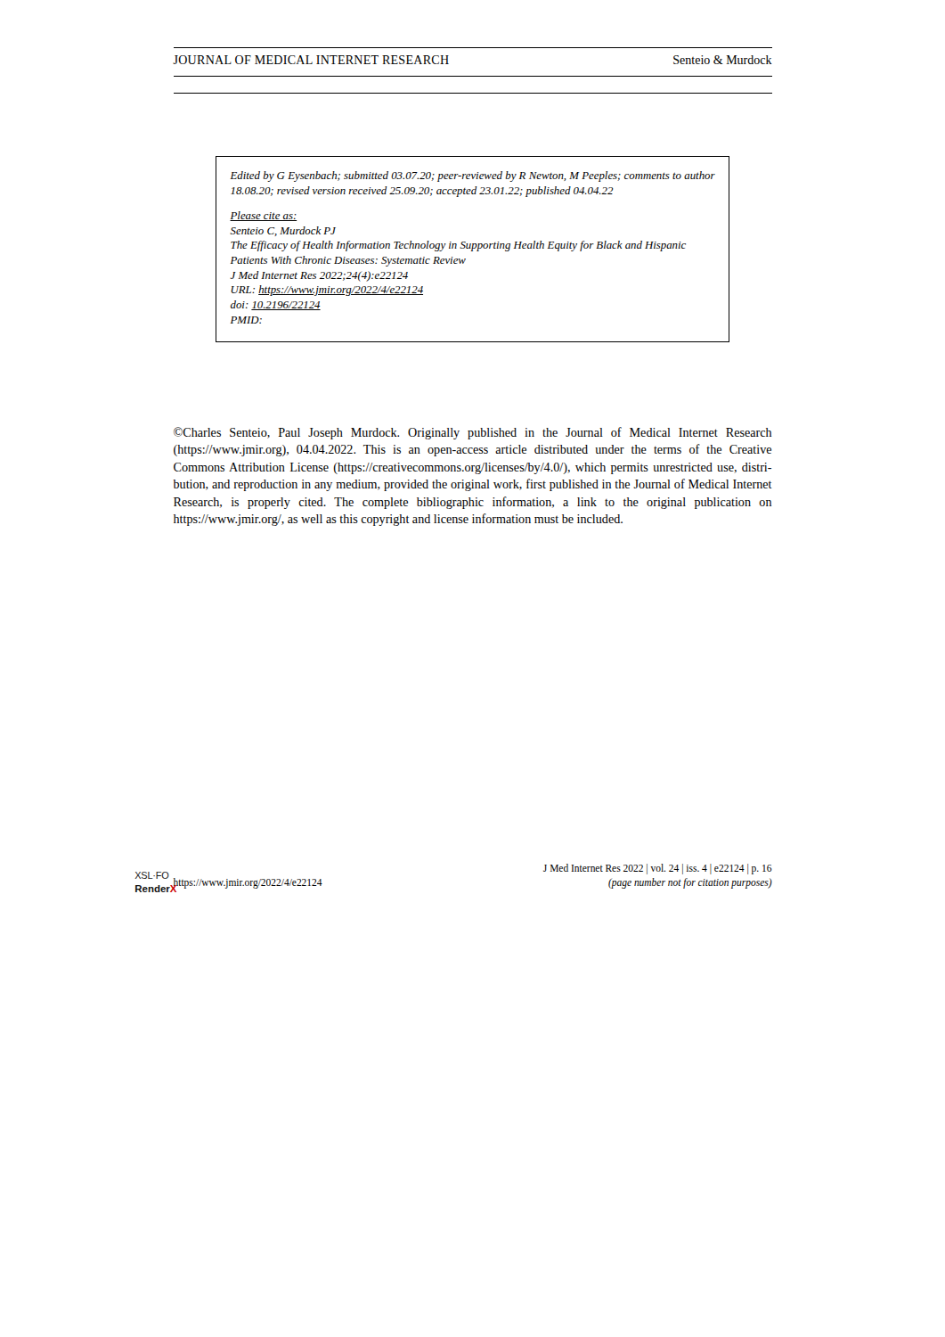JOURNAL OF MEDICAL INTERNET RESEARCH Senteio & Murdock
Edited by G Eysenbach; submitted 03.07.20; peer-reviewed by R Newton, M Peeples; comments to author 18.08.20; revised version received 25.09.20; accepted 23.01.22; published 04.04.22
Please cite as:
Senteio C, Murdock PJ
The Efficacy of Health Information Technology in Supporting Health Equity for Black and Hispanic Patients With Chronic Diseases: Systematic Review
J Med Internet Res 2022;24(4):e22124
URL: https://www.jmir.org/2022/4/e22124
doi: 10.2196/22124
PMID:
©Charles Senteio, Paul Joseph Murdock. Originally published in the Journal of Medical Internet Research (https://www.jmir.org), 04.04.2022. This is an open-access article distributed under the terms of the Creative Commons Attribution License (https://creativecommons.org/licenses/by/4.0/), which permits unrestricted use, distribution, and reproduction in any medium, provided the original work, first published in the Journal of Medical Internet Research, is properly cited. The complete bibliographic information, a link to the original publication on https://www.jmir.org/, as well as this copyright and license information must be included.
https://www.jmir.org/2022/4/e22124
J Med Internet Res 2022 | vol. 24 | iss. 4 | e22124 | p. 16
(page number not for citation purposes)
XSL·FO
Render X